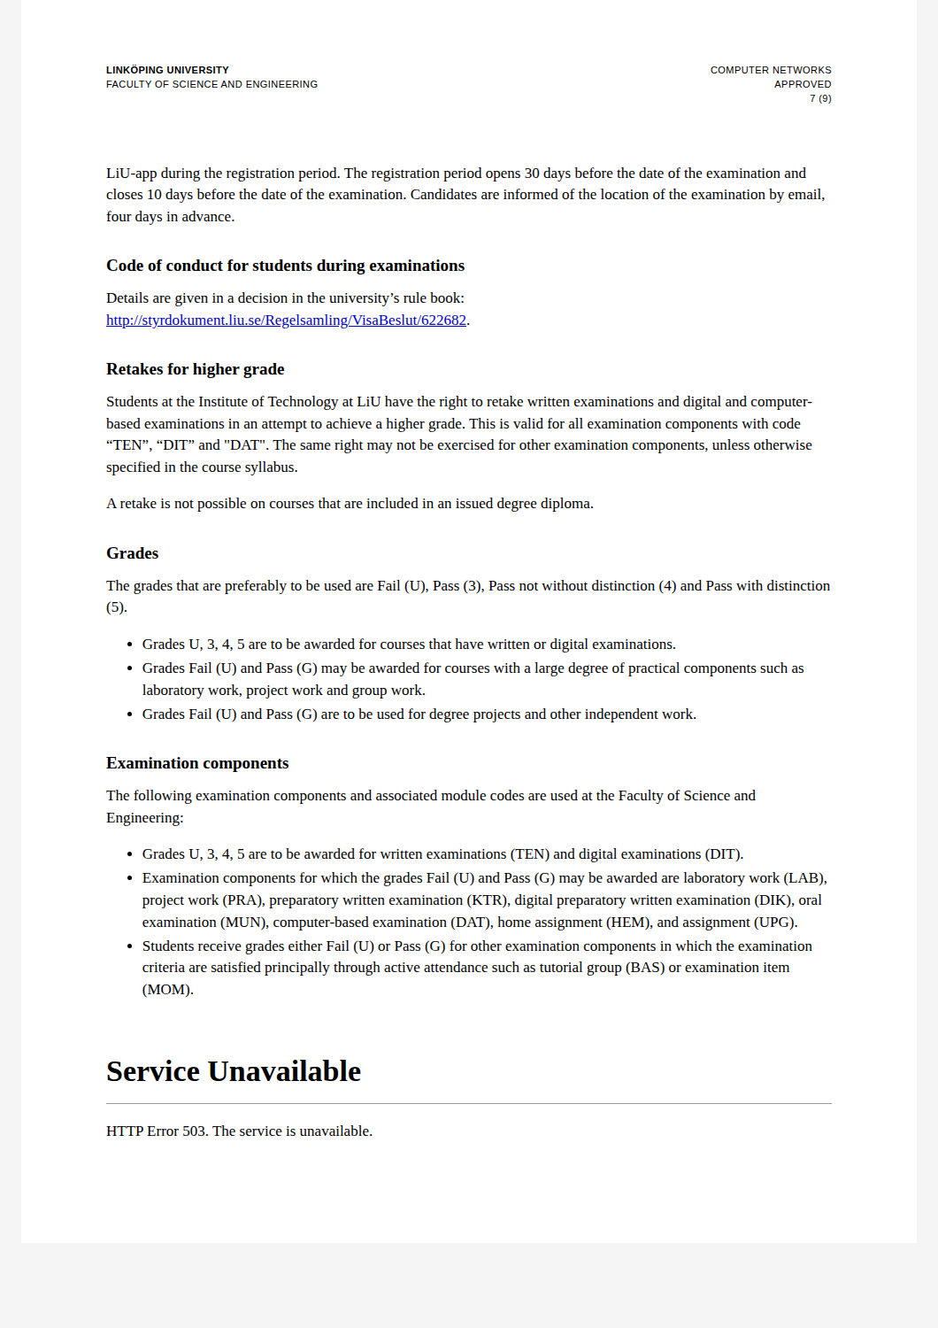LINKÖPING UNIVERSITY
FACULTY OF SCIENCE AND ENGINEERING
COMPUTER NETWORKS
APPROVED
7 (9)
LiU-app during the registration period. The registration period opens 30 days before the date of the examination and closes 10 days before the date of the examination. Candidates are informed of the location of the examination by email, four days in advance.
Code of conduct for students during examinations
Details are given in a decision in the university’s rule book:
http://styrdokument.liu.se/Regelsamling/VisaBeslut/622682.
Retakes for higher grade
Students at the Institute of Technology at LiU have the right to retake written examinations and digital and computer-based examinations in an attempt to achieve a higher grade. This is valid for all examination components with code “TEN”, “DIT” and "DAT". The same right may not be exercised for other examination components, unless otherwise specified in the course syllabus.
A retake is not possible on courses that are included in an issued degree diploma.
Grades
The grades that are preferably to be used are Fail (U), Pass (3), Pass not without distinction (4) and Pass with distinction (5).
Grades U, 3, 4, 5 are to be awarded for courses that have written or digital examinations.
Grades Fail (U) and Pass (G) may be awarded for courses with a large degree of practical components such as laboratory work, project work and group work.
Grades Fail (U) and Pass (G) are to be used for degree projects and other independent work.
Examination components
The following examination components and associated module codes are used at the Faculty of Science and Engineering:
Grades U, 3, 4, 5 are to be awarded for written examinations (TEN) and digital examinations (DIT).
Examination components for which the grades Fail (U) and Pass (G) may be awarded are laboratory work (LAB), project work (PRA), preparatory written examination (KTR), digital preparatory written examination (DIK), oral examination (MUN), computer-based examination (DAT), home assignment (HEM), and assignment (UPG).
Students receive grades either Fail (U) or Pass (G) for other examination components in which the examination criteria are satisfied principally through active attendance such as tutorial group (BAS) or examination item (MOM).
Service Unavailable
HTTP Error 503. The service is unavailable.